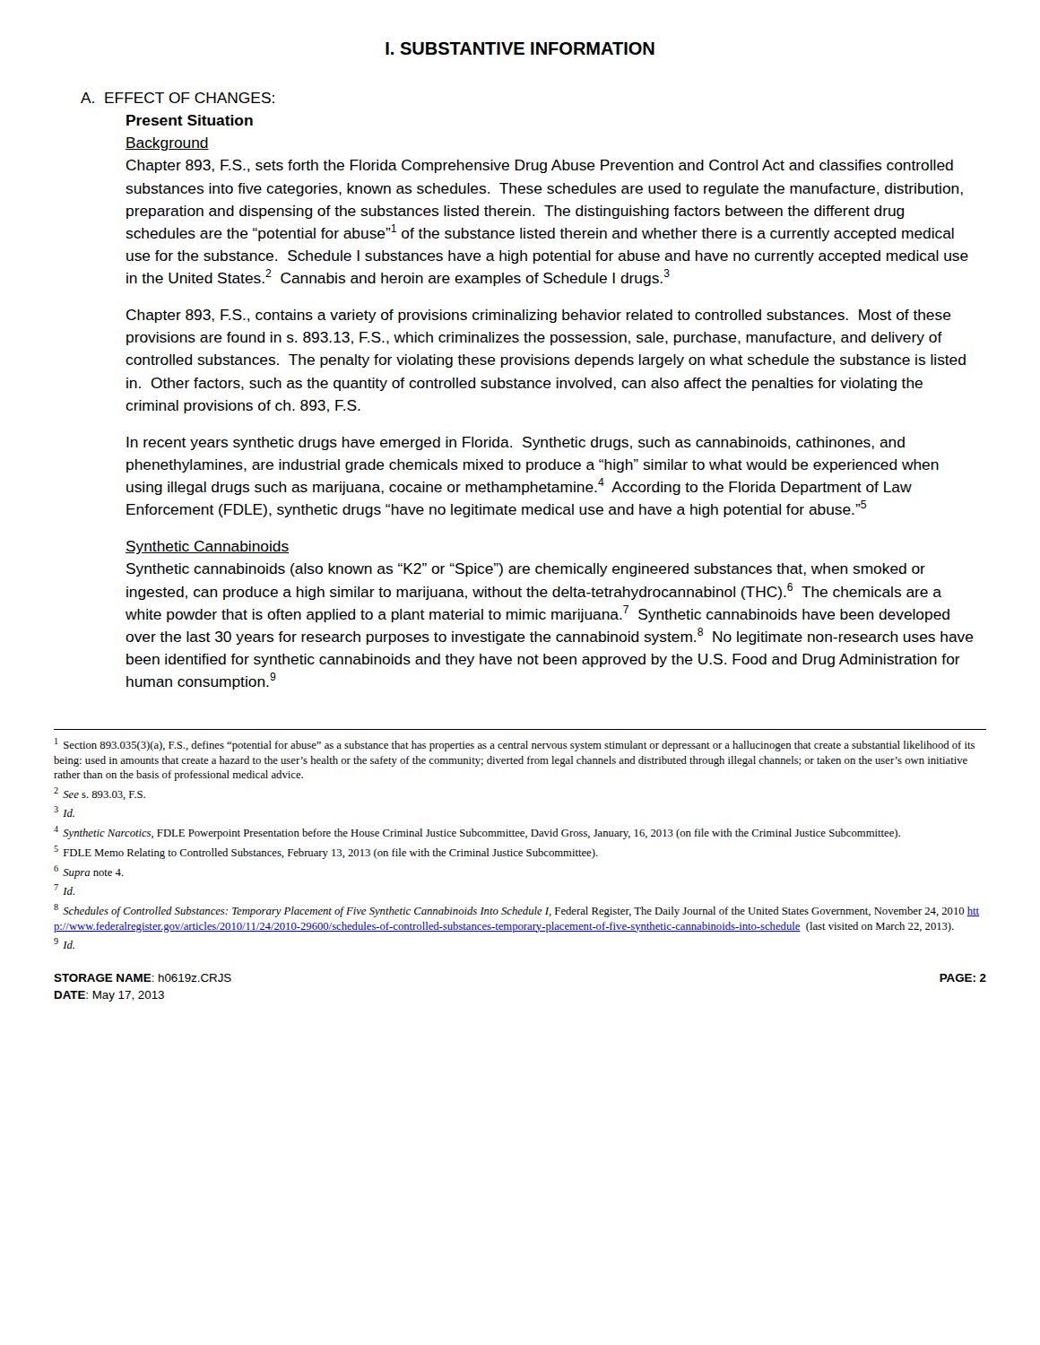I. SUBSTANTIVE INFORMATION
A. EFFECT OF CHANGES:
Present Situation
Background
Chapter 893, F.S., sets forth the Florida Comprehensive Drug Abuse Prevention and Control Act and classifies controlled substances into five categories, known as schedules. These schedules are used to regulate the manufacture, distribution, preparation and dispensing of the substances listed therein. The distinguishing factors between the different drug schedules are the “potential for abuse”1 of the substance listed therein and whether there is a currently accepted medical use for the substance. Schedule I substances have a high potential for abuse and have no currently accepted medical use in the United States.2 Cannabis and heroin are examples of Schedule I drugs.3
Chapter 893, F.S., contains a variety of provisions criminalizing behavior related to controlled substances. Most of these provisions are found in s. 893.13, F.S., which criminalizes the possession, sale, purchase, manufacture, and delivery of controlled substances. The penalty for violating these provisions depends largely on what schedule the substance is listed in. Other factors, such as the quantity of controlled substance involved, can also affect the penalties for violating the criminal provisions of ch. 893, F.S.
In recent years synthetic drugs have emerged in Florida. Synthetic drugs, such as cannabinoids, cathinones, and phenethylamines, are industrial grade chemicals mixed to produce a “high” similar to what would be experienced when using illegal drugs such as marijuana, cocaine or methamphetamine.4 According to the Florida Department of Law Enforcement (FDLE), synthetic drugs “have no legitimate medical use and have a high potential for abuse.”5
Synthetic Cannabinoids
Synthetic cannabinoids (also known as “K2” or “Spice”) are chemically engineered substances that, when smoked or ingested, can produce a high similar to marijuana, without the delta-tetrahydrocannabinol (THC).6 The chemicals are a white powder that is often applied to a plant material to mimic marijuana.7 Synthetic cannabinoids have been developed over the last 30 years for research purposes to investigate the cannabinoid system.8 No legitimate non-research uses have been identified for synthetic cannabinoids and they have not been approved by the U.S. Food and Drug Administration for human consumption.9
1 Section 893.035(3)(a), F.S., defines “potential for abuse” as a substance that has properties as a central nervous system stimulant or depressant or a hallucinogen that create a substantial likelihood of its being: used in amounts that create a hazard to the user’s health or the safety of the community; diverted from legal channels and distributed through illegal channels; or taken on the user’s own initiative rather than on the basis of professional medical advice.
2 See s. 893.03, F.S.
3 Id.
4 Synthetic Narcotics, FDLE Powerpoint Presentation before the House Criminal Justice Subcommittee, David Gross, January, 16, 2013 (on file with the Criminal Justice Subcommittee).
5 FDLE Memo Relating to Controlled Substances, February 13, 2013 (on file with the Criminal Justice Subcommittee).
6 Supra note 4.
7 Id.
8 Schedules of Controlled Substances: Temporary Placement of Five Synthetic Cannabinoids Into Schedule I, Federal Register, The Daily Journal of the United States Government, November 24, 2010 http://www.federalregister.gov/articles/2010/11/24/2010-29600/schedules-of-controlled-substances-temporary-placement-of-five-synthetic-cannabinoids-into-schedule (last visited on March 22, 2013).
9 Id.
STORAGE NAME: h0619z.CRJS
DATE: May 17, 2013
PAGE: 2